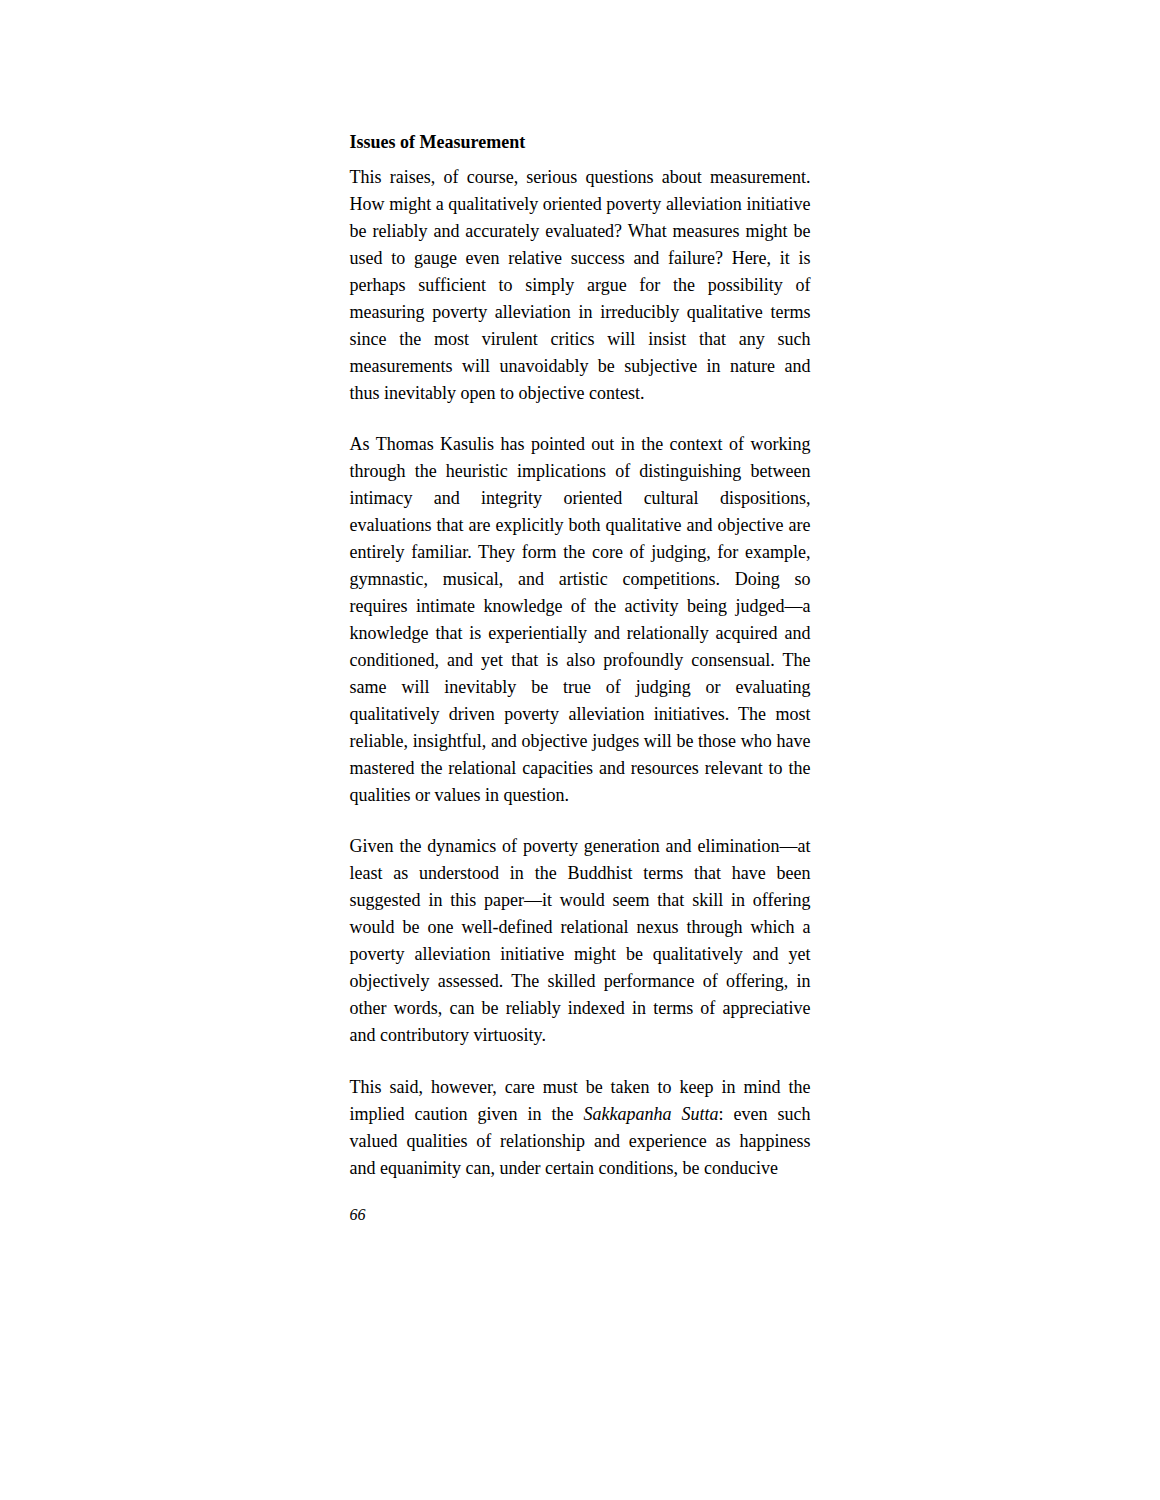Issues of Measurement
This raises, of course, serious questions about measurement. How might a qualitatively oriented poverty alleviation initiative be reliably and accurately evaluated? What measures might be used to gauge even relative success and failure? Here, it is perhaps sufficient to simply argue for the possibility of measuring poverty alleviation in irreducibly qualitative terms since the most virulent critics will insist that any such measurements will unavoidably be subjective in nature and thus inevitably open to objective contest.
As Thomas Kasulis has pointed out in the context of working through the heuristic implications of distinguishing between intimacy and integrity oriented cultural dispositions, evaluations that are explicitly both qualitative and objective are entirely familiar. They form the core of judging, for example, gymnastic, musical, and artistic competitions. Doing so requires intimate knowledge of the activity being judged—a knowledge that is experientially and relationally acquired and conditioned, and yet that is also profoundly consensual. The same will inevitably be true of judging or evaluating qualitatively driven poverty alleviation initiatives. The most reliable, insightful, and objective judges will be those who have mastered the relational capacities and resources relevant to the qualities or values in question.
Given the dynamics of poverty generation and elimination—at least as understood in the Buddhist terms that have been suggested in this paper—it would seem that skill in offering would be one well-defined relational nexus through which a poverty alleviation initiative might be qualitatively and yet objectively assessed. The skilled performance of offering, in other words, can be reliably indexed in terms of appreciative and contributory virtuosity.
This said, however, care must be taken to keep in mind the implied caution given in the Sakkapanha Sutta: even such valued qualities of relationship and experience as happiness and equanimity can, under certain conditions, be conducive
66